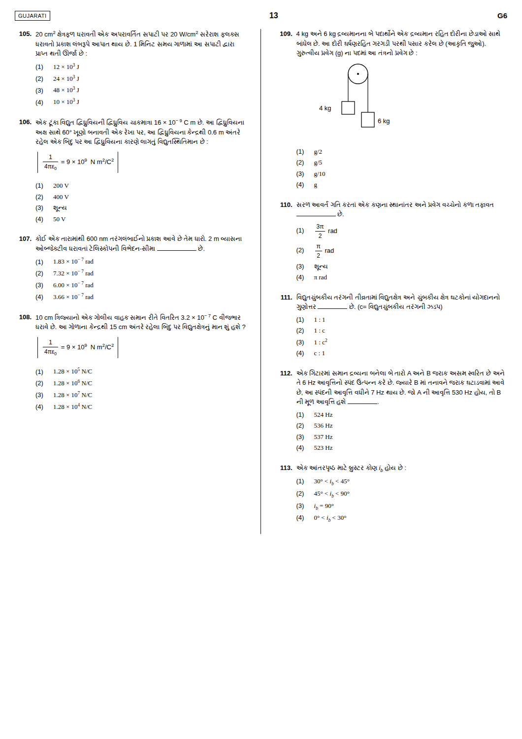GUJARATI
13
G6
105.
20 cm2 ક્ષેત્રફળ ધરાવતી એક અપરાવર્તિત સપાટી પર 20 W/cm2 સરેરાશ ફ્લક્સ ધરાવતો પ્રકાશ લંબરૂપે આપાત થાય છે. 1 મિનિટ સમય ગાળામાં આ સપાટી દ્વારા પ્રાપ્ત થતી ઊર્જા છે :
(1) 12 × 103 J
(2) 24 × 103 J
(3) 48 × 103 J
(4) 10 × 103 J
106.
એક ટૂંકા વિદ્યુત દ્વિધ્રુવિયની દ્વિધ્રુવિય ચાકમાત્રા 16 × 10− 9 C m છે. આ દ્વિધ્રુવિયના અક્ષ સાથે 60° ખૂણો બનાવતી એક રેખા પર, આ દ્વિધ્રુવિયના કેન્દ્રથી 0.6 m અંતરે રહેલ એક બિંદુ પર આ દ્વિધ્રુવિયના કારણે લાગતું વિદ્યુતસ્થિતિમાન છે :
14πε0 = 9 × 109 N m2/C2
(1) 200 V
(2) 400 V
(3) શૂન્ય
(4) 50 V
107.
કોઈ એક તારામાંથી 600 nm તરંગલંબાઈનો પ્રકાશ આવે છે તેમ ધારો. 2 m વ્યાસના ઓબ્જેક્ટીવ ધરાવતાં ટેલિસ્કોપની વિભેદન-સીમા છે.
(1) 1.83 × 10− 7 rad
(2) 7.32 × 10− 7 rad
(3) 6.00 × 10− 7 rad
(4) 3.66 × 10− 7 rad
108.
10 cm ત્રિજ્યાનો એક ગોલીય વાહક સમાન રીતે વિતરિત 3.2 × 10− 7 C વીજભાર ધરાવે છે. આ ગોળાના કેન્દ્રથી 15 cm અંતરે રહેલા બિંદુ પર વિદ્યુતક્ષેત્રનું માન શું હશે ?
14πε0 = 9 × 109 N m2/C2
(1) 1.28 × 105 N/C
(2) 1.28 × 106 N/C
(3) 1.28 × 107 N/C
(4) 1.28 × 104 N/C
109.
4 kg અને 6 kg દ્રવ્યમાનના બે પદાર્થોને એક દ્રવ્યમાન રહિત દોરીના છેડાઓ સાથે બાંધેલ છે. આ દોરી ઘર્ષણરહિત ગરગડી પરથી પસાર કરેલ છે (આકૃતિ જુઓ). ગુરુત્વીય પ્રવેગ (g) ના પદમાં આ તંત્રનો પ્રવેગ છે :
4 kg 6 kg
(1) g/2
(2) g/5
(3) g/10
(4) g
110.
સરળ આવર્ત ગતિ કરતાં એક કણના સ્થાનાંતર અને પ્રવેગ વચ્ચેનો કળા તફાવત છે.
(1) 3π 2 rad
(2) π 2 rad
(3) શૂન્ય
(4) π rad
111.
વિદ્યુતચુંબકીય તરંગની તીવ્રતામાં વિદ્યુતક્ષેત્ર અને ચુંબકીય ક્ષેત્ર ઘટકોનાં યોગદાનનો ગુણોત્તર છે. (c= વિદ્યુતચુંબકીય તરંગની ઝડપ)
(1) 1 : 1
(2) 1 : c
(3) 1 : c2
(4) c : 1
112.
એક ગિટારમાં સમાન દ્રવ્યના બનેલા બે તારો A અને B જરાક અસમ સ્વરિત છે અને તે 6 Hz આવૃત્તિનો સ્પંદ ઉત્પન્ન કરે છે. જ્યારે B માં તનાવને જરાક ઘટાડવામાં આવે છે, આ સ્પંદની આવૃત્તિ વધીને 7 Hz થાય છે. જો A ની આવૃત્તિ 530 Hz હોય, તો B ની મૂળ આવૃત્તિ હશે .
(1) 524 Hz
(2) 536 Hz
(3) 537 Hz
(4) 523 Hz
113.
એક આંતરપૃષ્ઠ માટે બ્રુસ્ટર કોણ ib હોય છે :
(1) 30° < ib < 45°
(2) 45° < ib < 90°
(3) ib = 90°
(4) 0° < ib < 30°